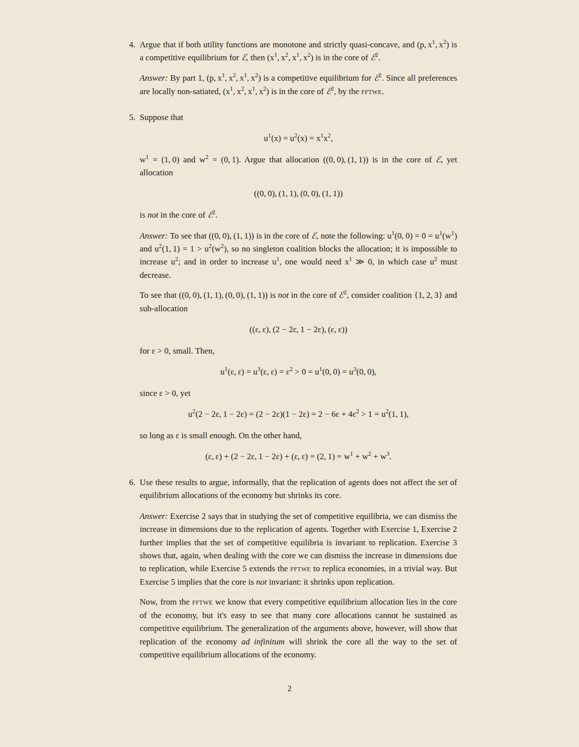4.
Argue that if both utility functions are monotone and strictly quasi-concave, and (p, x1, x2) is a competitive equilibrium for ℰ, then (x1, x2, x1, x2) is in the core of ℰ2.
Answer: By part 1, (p, x1, x2, x1, x2) is a competitive equilibrium for ℰ2. Since all preferences are locally non-satiated, (x1, x2, x1, x2) is in the core of ℰ2, by the fftwe.
5.
Suppose that
u1(x) = u2(x) = x1x2,
w1 = (1, 0) and w2 = (0, 1). Argue that allocation ((0, 0), (1, 1)) is in the core of ℰ, yet allocation
((0, 0), (1, 1), (0, 0), (1, 1))
is not in the core of ℰ2.
Answer: To see that ((0, 0), (1, 1)) is in the core of ℰ, note the following: u1(0, 0) = 0 = u1(w1) and u2(1, 1) = 1 > u2(w2), so no singleton coalition blocks the allocation; it is impossible to increase u2; and in order to increase u1, one would need x1 ≫ 0, in which case u2 must decrease.
To see that ((0, 0), (1, 1), (0, 0), (1, 1)) is not in the core of ℰ2, consider coalition {1, 2, 3} and sub-allocation
((ε, ε), (2 − 2ε, 1 − 2ε), (ε, ε))
for ε > 0, small. Then,
u1(ε, ε) = u3(ε, ε) = ε2 > 0 = u1(0, 0) = u3(0, 0),
since ε > 0, yet
u2(2 − 2ε, 1 − 2ε) = (2 − 2ε)(1 − 2ε) = 2 − 6ε + 4ε2 > 1 = u2(1, 1),
so long as ε is small enough. On the other hand,
(ε, ε) + (2 − 2ε, 1 − 2ε) + (ε, ε) = (2, 1) = w1 + w2 + w3.
6.
Use these results to argue, informally, that the replication of agents does not affect the set of equilibrium allocations of the economy but shrinks its core.
Answer: Exercise 2 says that in studying the set of competitive equilibria, we can dismiss the increase in dimensions due to the replication of agents. Together with Exercise 1, Exercise 2 further implies that the set of competitive equilibria is invariant to replication. Exercise 3 shows that, again, when dealing with the core we can dismiss the increase in dimensions due to replication, while Exercise 5 extends the fftwe to replica economies, in a trivial way. But Exercise 5 implies that the core is not invariant: it shrinks upon replication.
Now, from the fftwe we know that every competitive equilibrium allocation lies in the core of the economy, but it's easy to see that many core allocations cannot be sustained as competitive equilibrium. The generalization of the arguments above, however, will show that replication of the economy ad infinitum will shrink the core all the way to the set of competitive equilibrium allocations of the economy.
2